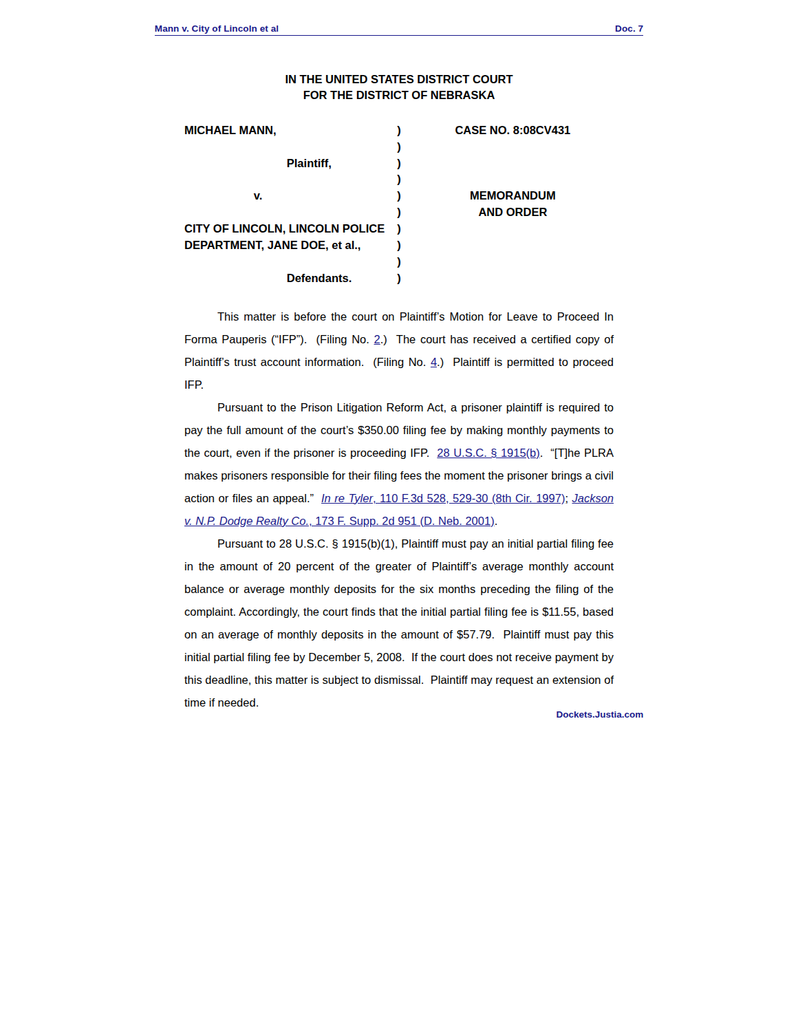Mann v. City of Lincoln et al Doc. 7
IN THE UNITED STATES DISTRICT COURT
FOR THE DISTRICT OF NEBRASKA
| MICHAEL MANN, | ) | CASE NO. 8:08CV431 |
| | ) | |
| Plaintiff, | ) | |
| | ) | |
| v. | ) | MEMORANDUM |
| | ) | AND ORDER |
| CITY OF LINCOLN, LINCOLN POLICE | ) | |
| DEPARTMENT, JANE DOE, et al., | ) | |
| | ) | |
| Defendants. | ) | |
This matter is before the court on Plaintiff’s Motion for Leave to Proceed In Forma Pauperis (“IFP”). (Filing No. 2.) The court has received a certified copy of Plaintiff’s trust account information. (Filing No. 4.) Plaintiff is permitted to proceed IFP.
Pursuant to the Prison Litigation Reform Act, a prisoner plaintiff is required to pay the full amount of the court’s $350.00 filing fee by making monthly payments to the court, even if the prisoner is proceeding IFP. 28 U.S.C. § 1915(b). “[T]he PLRA makes prisoners responsible for their filing fees the moment the prisoner brings a civil action or files an appeal.” In re Tyler, 110 F.3d 528, 529-30 (8th Cir. 1997); Jackson v. N.P. Dodge Realty Co., 173 F. Supp. 2d 951 (D. Neb. 2001).
Pursuant to 28 U.S.C. § 1915(b)(1), Plaintiff must pay an initial partial filing fee in the amount of 20 percent of the greater of Plaintiff’s average monthly account balance or average monthly deposits for the six months preceding the filing of the complaint. Accordingly, the court finds that the initial partial filing fee is $11.55, based on an average of monthly deposits in the amount of $57.79. Plaintiff must pay this initial partial filing fee by December 5, 2008. If the court does not receive payment by this deadline, this matter is subject to dismissal. Plaintiff may request an extension of time if needed.
Dockets.Justia.com